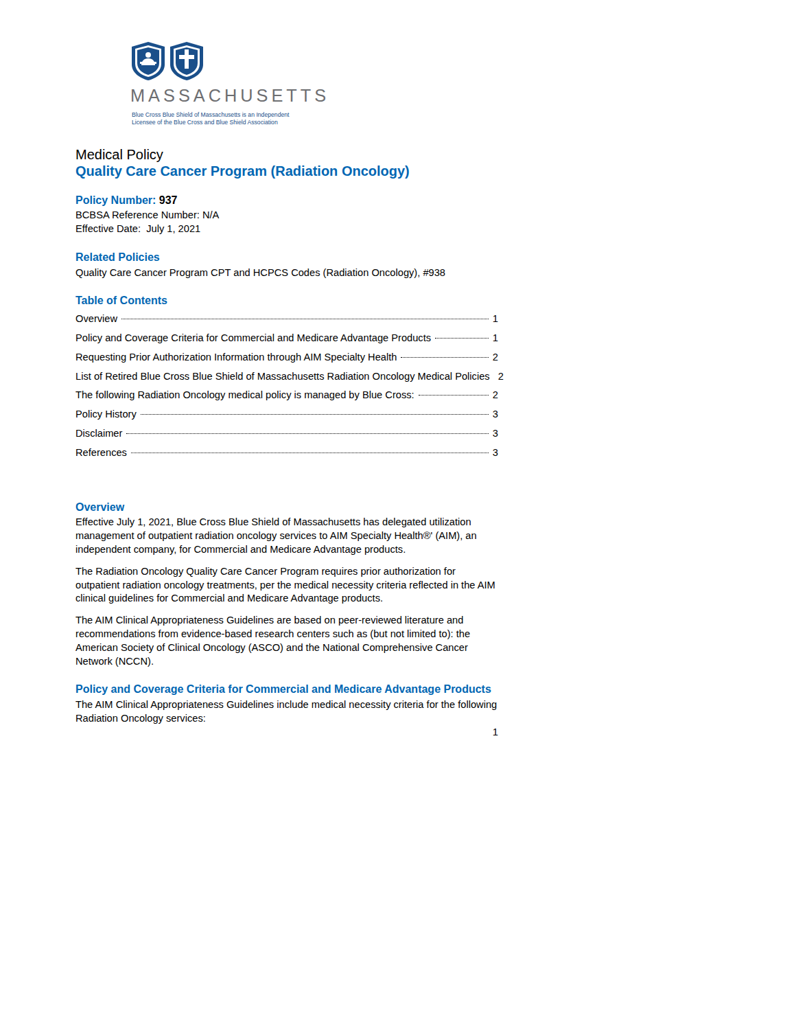MASSACHUSETTS
Blue Cross Blue Shield of Massachusetts is an Independent
Licensee of the Blue Cross and Blue Shield Association
Medical Policy Quality Care Cancer Program (Radiation Oncology)
Policy Number: 937
BCBSA Reference Number: N/A
Effective Date: July 1, 2021
Related Policies
Quality Care Cancer Program CPT and HCPCS Codes (Radiation Oncology), #938
Table of Contents
Overview 1
Policy and Coverage Criteria for Commercial and Medicare Advantage Products 1
Requesting Prior Authorization Information through AIM Specialty Health 2
List of Retired Blue Cross Blue Shield of Massachusetts Radiation Oncology Medical Policies 2
The following Radiation Oncology medical policy is managed by Blue Cross: 2
Policy History 3
Disclaimer 3
References 3
Overview
Effective July 1, 2021, Blue Cross Blue Shield of Massachusetts has delegated utilization management of outpatient radiation oncology services to AIM Specialty Health®' (AIM), an independent company, for Commercial and Medicare Advantage products.
The Radiation Oncology Quality Care Cancer Program requires prior authorization for outpatient radiation oncology treatments, per the medical necessity criteria reflected in the AIM clinical guidelines for Commercial and Medicare Advantage products.
The AIM Clinical Appropriateness Guidelines are based on peer-reviewed literature and recommendations from evidence-based research centers such as (but not limited to): the American Society of Clinical Oncology (ASCO) and the National Comprehensive Cancer Network (NCCN).
Policy and Coverage Criteria for Commercial and Medicare Advantage Products
The AIM Clinical Appropriateness Guidelines include medical necessity criteria for the following Radiation Oncology services:
1